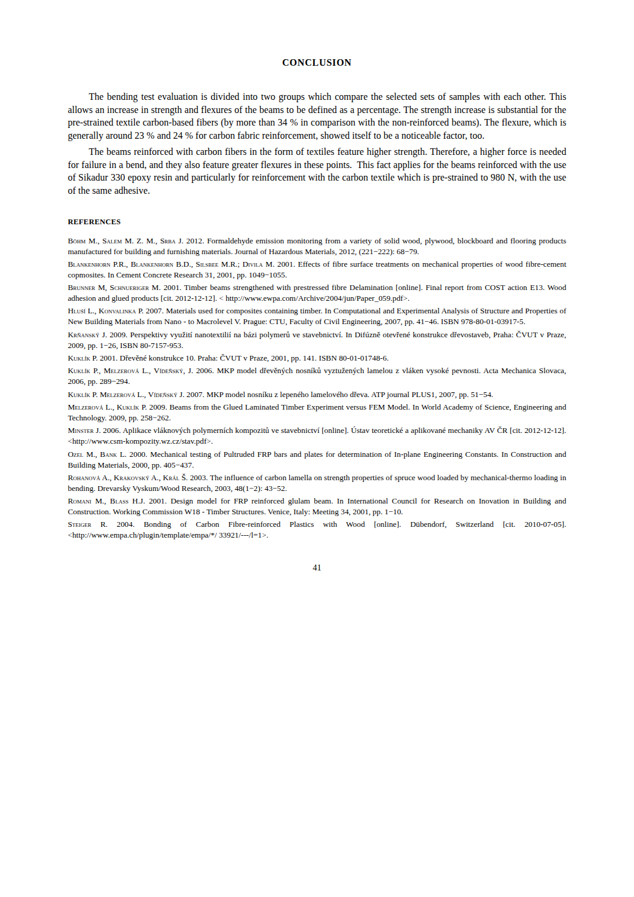CONCLUSION
The bending test evaluation is divided into two groups which compare the selected sets of samples with each other. This allows an increase in strength and flexures of the beams to be defined as a percentage. The strength increase is substantial for the pre-strained textile carbon-based fibers (by more than 34 % in comparison with the non-reinforced beams). The flexure, which is generally around 23 % and 24 % for carbon fabric reinforcement, showed itself to be a noticeable factor, too.
The beams reinforced with carbon fibers in the form of textiles feature higher strength. Therefore, a higher force is needed for failure in a bend, and they also feature greater flexures in these points. This fact applies for the beams reinforced with the use of Sikadur 330 epoxy resin and particularly for reinforcement with the carbon textile which is pre-strained to 980 N, with the use of the same adhesive.
REFERENCES
Böhm M., Salem M. Z. M., Srba J. 2012. Formaldehyde emission monitoring from a variety of solid wood, plywood, blockboard and flooring products manufactured for building and furnishing materials. Journal of Hazardous Materials, 2012, (221−222): 68−79.
Blankenhorn P.R., Blankenhorn B.D., Silsbee M.R.; Divila M. 2001. Effects of fibre surface treatments on mechanical properties of wood fibre-cement copmosites. In Cement Concrete Research 31, 2001, pp. 1049−1055.
Brunner M, Schnueriger M. 2001. Timber beams strengthened with prestressed fibre Delamination [online]. Final report from COST action E13. Wood adhesion and glued products [cit. 2012-12-12]. < http://www.ewpa.com/Archive/2004/jun/Paper_059.pdf>.
Hluší L., Konvalinka P. 2007. Materials used for composites containing timber. In Computational and Experimental Analysis of Structure and Properties of New Building Materials from Nano - to Macrolevel V. Prague: CTU, Faculty of Civil Engineering, 2007, pp. 41−46. ISBN 978-80-01-03917-5.
Krňanský J. 2009. Perspektivy využití nanotextilií na bázi polymerů ve stavebnictví. In Difúzně otevřené konstrukce dřevostaveb, Praha: ČVUT v Praze, 2009, pp. 1−26, ISBN 80-7157-953.
Kuklík P. 2001. Dřevěné konstrukce 10. Praha: ČVUT v Praze, 2001, pp. 141. ISBN 80-01-01748-6.
Kuklík P., Melzerová L., Vídeňský, J. 2006. MKP model dřevěných nosníků vyztužených lamelou z vláken vysoké pevnosti. Acta Mechanica Slovaca, 2006, pp. 289−294.
Kuklík P. Melzerová L., Vídeňský J. 2007. MKP model nosníku z lepeného lamelového dřeva. ATP journal PLUS1, 2007, pp. 51−54.
Melzerová L., Kuklík P. 2009. Beams from the Glued Laminated Timber Experiment versus FEM Model. In World Academy of Science, Engineering and Technology. 2009, pp. 258−262.
Minster J. 2006. Aplikace vláknových polymerních kompozitů ve stavebnictví [online]. Ústav teoretické a aplikované mechaniky AV ČR [cit. 2012-12-12]. <http://www.csm-kompozity.wz.cz/stav.pdf>.
Ozel M., Bank L. 2000. Mechanical testing of Pultruded FRP bars and plates for determination of In-plane Engineering Constants. In Construction and Building Materials, 2000, pp. 405−437.
Rohanová A., Krakovský A., Král Š. 2003. The influence of carbon lamella on strength properties of spruce wood loaded by mechanical-thermo loading in bending. Drevarsky Vyskum/Wood Research, 2003, 48(1−2): 43−52.
Romani M., Blass H.J. 2001. Design model for FRP reinforced glulam beam. In International Council for Research on Inovation in Building and Construction. Working Commission W18 - Timber Structures. Venice, Italy: Meeting 34, 2001, pp. 1−10.
Steiger R. 2004. Bonding of Carbon Fibre-reinforced Plastics with Wood [online]. Dübendorf, Switzerland [cit. 2010-07-05].<http://www.empa.ch/plugin/template/empa/*/ 33921/---/l=1>.
41